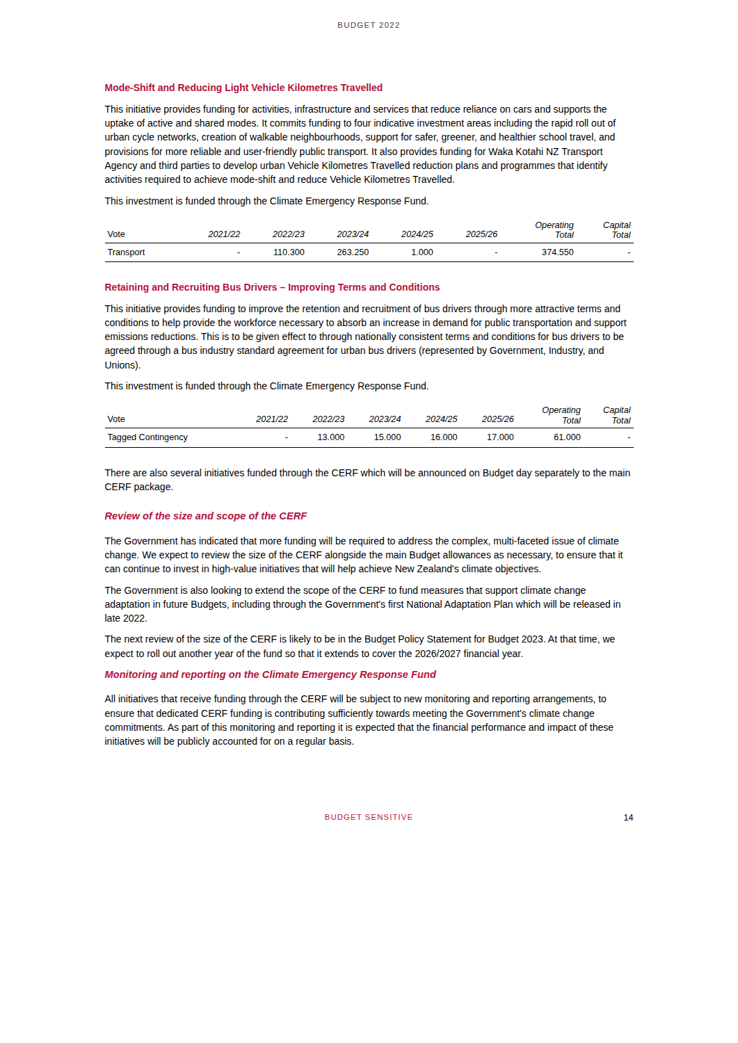BUDGET 2022
Mode-Shift and Reducing Light Vehicle Kilometres Travelled
This initiative provides funding for activities, infrastructure and services that reduce reliance on cars and supports the uptake of active and shared modes. It commits funding to four indicative investment areas including the rapid roll out of urban cycle networks, creation of walkable neighbourhoods, support for safer, greener, and healthier school travel, and provisions for more reliable and user-friendly public transport. It also provides funding for Waka Kotahi NZ Transport Agency and third parties to develop urban Vehicle Kilometres Travelled reduction plans and programmes that identify activities required to achieve mode-shift and reduce Vehicle Kilometres Travelled.
This investment is funded through the Climate Emergency Response Fund.
| Vote | 2021/22 | 2022/23 | 2023/24 | 2024/25 | 2025/26 | Operating Total | Capital Total |
| --- | --- | --- | --- | --- | --- | --- | --- |
| Transport | - | 110.300 | 263.250 | 1.000 | - | 374.550 | - |
Retaining and Recruiting Bus Drivers – Improving Terms and Conditions
This initiative provides funding to improve the retention and recruitment of bus drivers through more attractive terms and conditions to help provide the workforce necessary to absorb an increase in demand for public transportation and support emissions reductions. This is to be given effect to through nationally consistent terms and conditions for bus drivers to be agreed through a bus industry standard agreement for urban bus drivers (represented by Government, Industry, and Unions).
This investment is funded through the Climate Emergency Response Fund.
| Vote | 2021/22 | 2022/23 | 2023/24 | 2024/25 | 2025/26 | Operating Total | Capital Total |
| --- | --- | --- | --- | --- | --- | --- | --- |
| Tagged Contingency | - | 13.000 | 15.000 | 16.000 | 17.000 | 61.000 | - |
There are also several initiatives funded through the CERF which will be announced on Budget day separately to the main CERF package.
Review of the size and scope of the CERF
The Government has indicated that more funding will be required to address the complex, multi-faceted issue of climate change. We expect to review the size of the CERF alongside the main Budget allowances as necessary, to ensure that it can continue to invest in high-value initiatives that will help achieve New Zealand's climate objectives.
The Government is also looking to extend the scope of the CERF to fund measures that support climate change adaptation in future Budgets, including through the Government's first National Adaptation Plan which will be released in late 2022.
The next review of the size of the CERF is likely to be in the Budget Policy Statement for Budget 2023. At that time, we expect to roll out another year of the fund so that it extends to cover the 2026/2027 financial year.
Monitoring and reporting on the Climate Emergency Response Fund
All initiatives that receive funding through the CERF will be subject to new monitoring and reporting arrangements, to ensure that dedicated CERF funding is contributing sufficiently towards meeting the Government's climate change commitments. As part of this monitoring and reporting it is expected that the financial performance and impact of these initiatives will be publicly accounted for on a regular basis.
BUDGET SENSITIVE 14